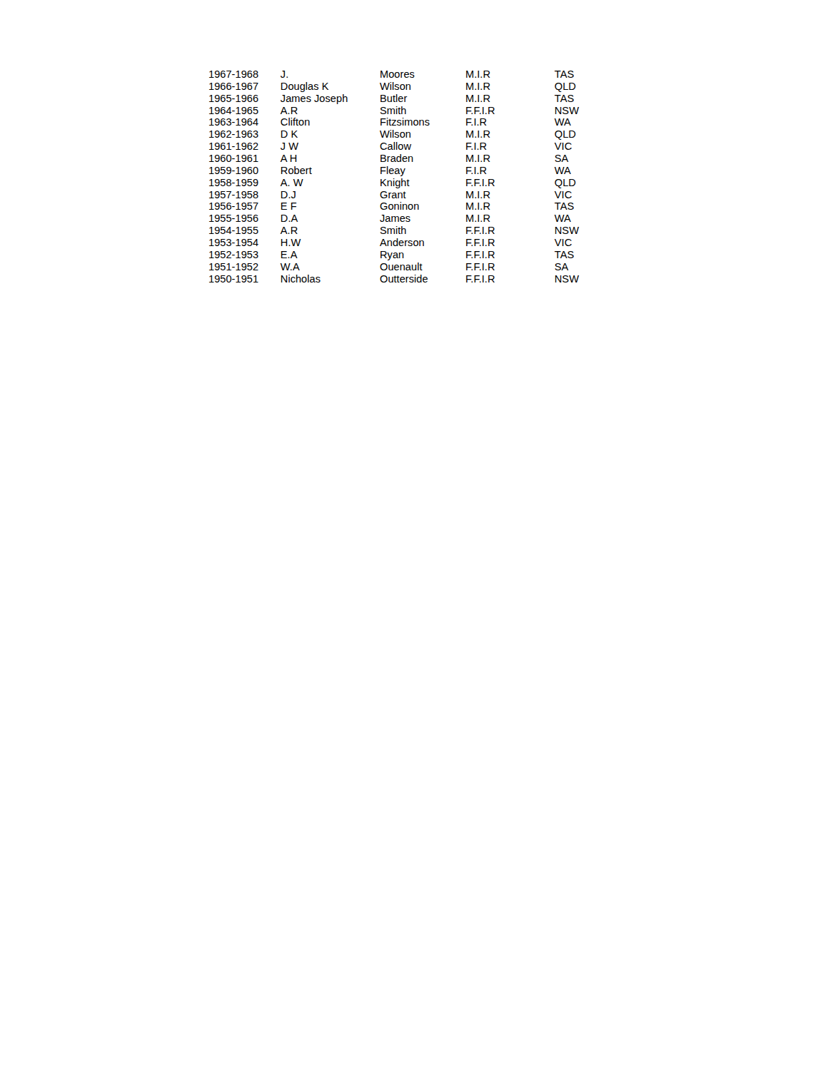| 1967-1968 | J. | Moores | M.I.R | TAS |
| 1966-1967 | Douglas K | Wilson | M.I.R | QLD |
| 1965-1966 | James Joseph | Butler | M.I.R | TAS |
| 1964-1965 | A.R | Smith | F.F.I.R | NSW |
| 1963-1964 | Clifton | Fitzsimons | F.I.R | WA |
| 1962-1963 | D K | Wilson | M.I.R | QLD |
| 1961-1962 | J W | Callow | F.I.R | VIC |
| 1960-1961 | A H | Braden | M.I.R | SA |
| 1959-1960 | Robert | Fleay | F.I.R | WA |
| 1958-1959 | A. W | Knight | F.F.I.R | QLD |
| 1957-1958 | D.J | Grant | M.I.R | VIC |
| 1956-1957 | E F | Goninon | M.I.R | TAS |
| 1955-1956 | D.A | James | M.I.R | WA |
| 1954-1955 | A.R | Smith | F.F.I.R | NSW |
| 1953-1954 | H.W | Anderson | F.F.I.R | VIC |
| 1952-1953 | E.A | Ryan | F.F.I.R | TAS |
| 1951-1952 | W.A | Ouenault | F.F.I.R | SA |
| 1950-1951 | Nicholas | Outterside | F.F.I.R | NSW |